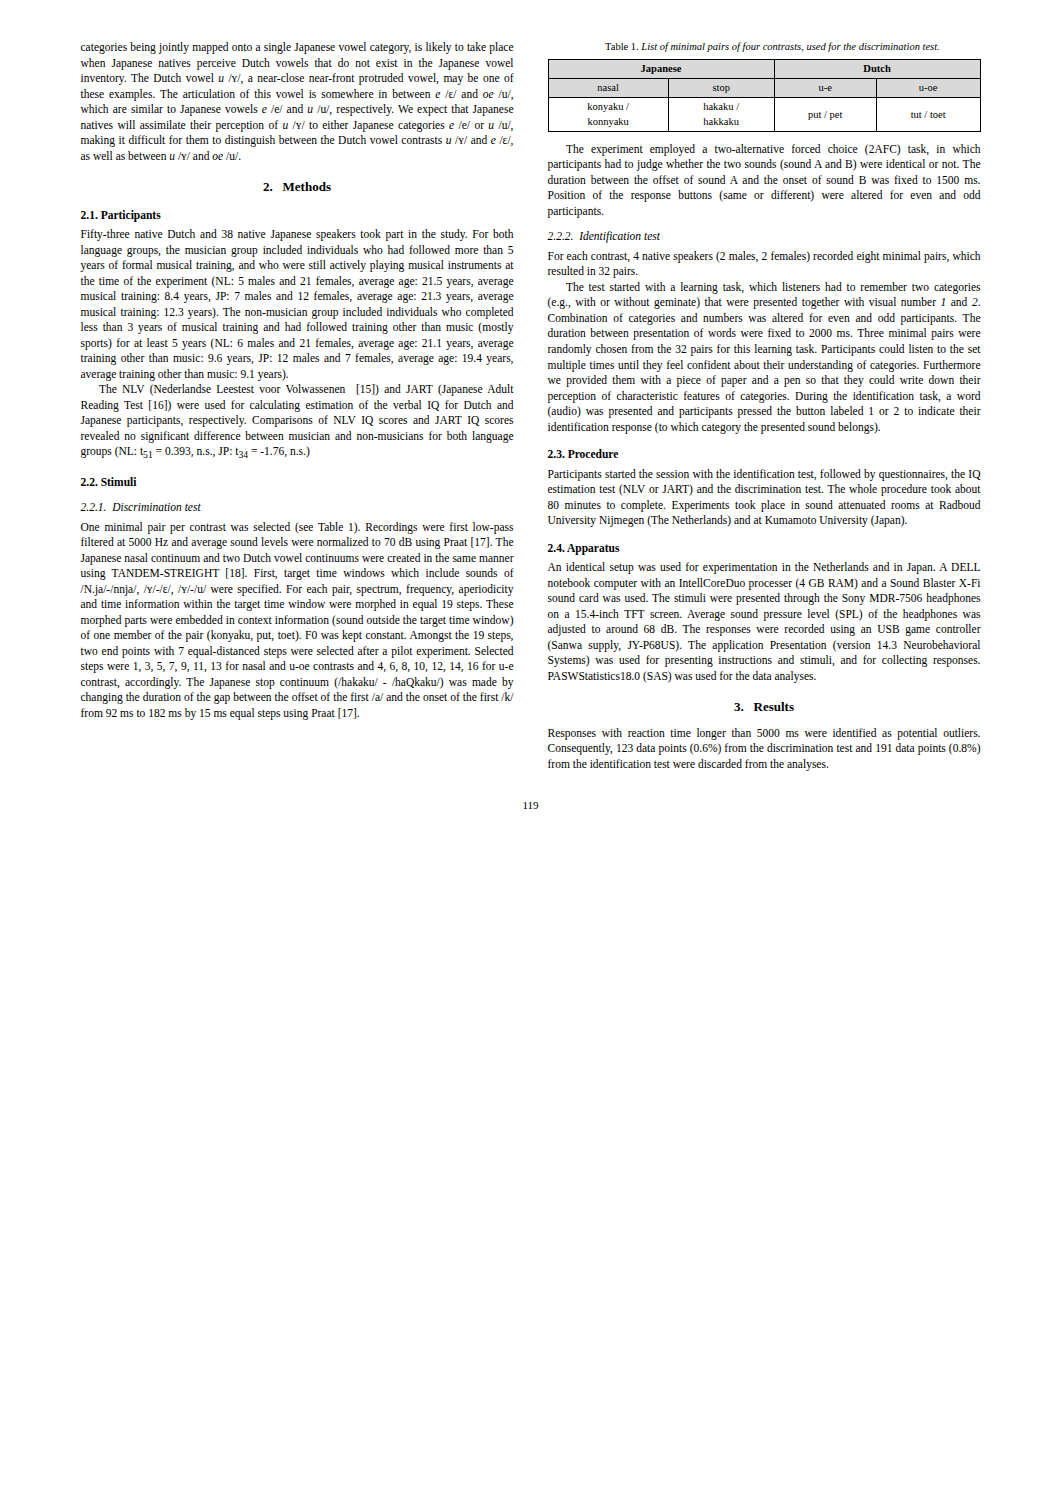categories being jointly mapped onto a single Japanese vowel category, is likely to take place when Japanese natives perceive Dutch vowels that do not exist in the Japanese vowel inventory. The Dutch vowel u /ʏ/, a near-close near-front protruded vowel, may be one of these examples. The articulation of this vowel is somewhere in between e /ɛ/ and oe /u/, which are similar to Japanese vowels e /e/ and u /u/, respectively. We expect that Japanese natives will assimilate their perception of u /ʏ/ to either Japanese categories e /e/ or u /u/, making it difficult for them to distinguish between the Dutch vowel contrasts u /ʏ/ and e /ɛ/, as well as between u /ʏ/ and oe /u/.
2. Methods
2.1. Participants
Fifty-three native Dutch and 38 native Japanese speakers took part in the study. For both language groups, the musician group included individuals who had followed more than 5 years of formal musical training, and who were still actively playing musical instruments at the time of the experiment (NL: 5 males and 21 females, average age: 21.5 years, average musical training: 8.4 years, JP: 7 males and 12 females, average age: 21.3 years, average musical training: 12.3 years). The non-musician group included individuals who completed less than 3 years of musical training and had followed training other than music (mostly sports) for at least 5 years (NL: 6 males and 21 females, average age: 21.1 years, average training other than music: 9.6 years, JP: 12 males and 7 females, average age: 19.4 years, average training other than music: 9.1 years).
The NLV (Nederlandse Leestest voor Volwassenen [15]) and JART (Japanese Adult Reading Test [16]) were used for calculating estimation of the verbal IQ for Dutch and Japanese participants, respectively. Comparisons of NLV IQ scores and JART IQ scores revealed no significant difference between musician and non-musicians for both language groups (NL: t51 = 0.393, n.s., JP: t34 = -1.76, n.s.)
2.2. Stimuli
2.2.1. Discrimination test
One minimal pair per contrast was selected (see Table 1). Recordings were first low-pass filtered at 5000 Hz and average sound levels were normalized to 70 dB using Praat [17]. The Japanese nasal continuum and two Dutch vowel continuums were created in the same manner using TANDEM-STREIGHT [18]. First, target time windows which include sounds of /N.ja/-/nnja/, /ʏ/-/ɛ/, /ʏ/-/u/ were specified. For each pair, spectrum, frequency, aperiodicity and time information within the target time window were morphed in equal 19 steps. These morphed parts were embedded in context information (sound outside the target time window) of one member of the pair (konyaku, put, toet). F0 was kept constant. Amongst the 19 steps, two end points with 7 equal-distanced steps were selected after a pilot experiment. Selected steps were 1, 3, 5, 7, 9, 11, 13 for nasal and u-oe contrasts and 4, 6, 8, 10, 12, 14, 16 for u-e contrast, accordingly. The Japanese stop continuum (/hakaku/ - /haQkaku/) was made by changing the duration of the gap between the offset of the first /a/ and the onset of the first /k/ from 92 ms to 182 ms by 15 ms equal steps using Praat [17].
Table 1. List of minimal pairs of four contrasts, used for the discrimination test.
| Japanese | Dutch |
| --- | --- |
| nasal | stop | u-e | u-oe |
| konyaku / konnyaku | hakaku / hakkaku | put / pet | tut / toet |
The experiment employed a two-alternative forced choice (2AFC) task, in which participants had to judge whether the two sounds (sound A and B) were identical or not. The duration between the offset of sound A and the onset of sound B was fixed to 1500 ms. Position of the response buttons (same or different) were altered for even and odd participants.
2.2.2. Identification test
For each contrast, 4 native speakers (2 males, 2 females) recorded eight minimal pairs, which resulted in 32 pairs.
The test started with a learning task, which listeners had to remember two categories (e.g., with or without geminate) that were presented together with visual number 1 and 2. Combination of categories and numbers was altered for even and odd participants. The duration between presentation of words were fixed to 2000 ms. Three minimal pairs were randomly chosen from the 32 pairs for this learning task. Participants could listen to the set multiple times until they feel confident about their understanding of categories. Furthermore we provided them with a piece of paper and a pen so that they could write down their perception of characteristic features of categories. During the identification task, a word (audio) was presented and participants pressed the button labeled 1 or 2 to indicate their identification response (to which category the presented sound belongs).
2.3. Procedure
Participants started the session with the identification test, followed by questionnaires, the IQ estimation test (NLV or JART) and the discrimination test. The whole procedure took about 80 minutes to complete. Experiments took place in sound attenuated rooms at Radboud University Nijmegen (The Netherlands) and at Kumamoto University (Japan).
2.4. Apparatus
An identical setup was used for experimentation in the Netherlands and in Japan. A DELL notebook computer with an IntellCoreDuo processer (4 GB RAM) and a Sound Blaster X-Fi sound card was used. The stimuli were presented through the Sony MDR-7506 headphones on a 15.4-inch TFT screen. Average sound pressure level (SPL) of the headphones was adjusted to around 68 dB. The responses were recorded using an USB game controller (Sanwa supply, JY-P68US). The application Presentation (version 14.3 Neurobehavioral Systems) was used for presenting instructions and stimuli, and for collecting responses. PASWStatistics18.0 (SAS) was used for the data analyses.
3. Results
Responses with reaction time longer than 5000 ms were identified as potential outliers. Consequently, 123 data points (0.6%) from the discrimination test and 191 data points (0.8%) from the identification test were discarded from the analyses.
119